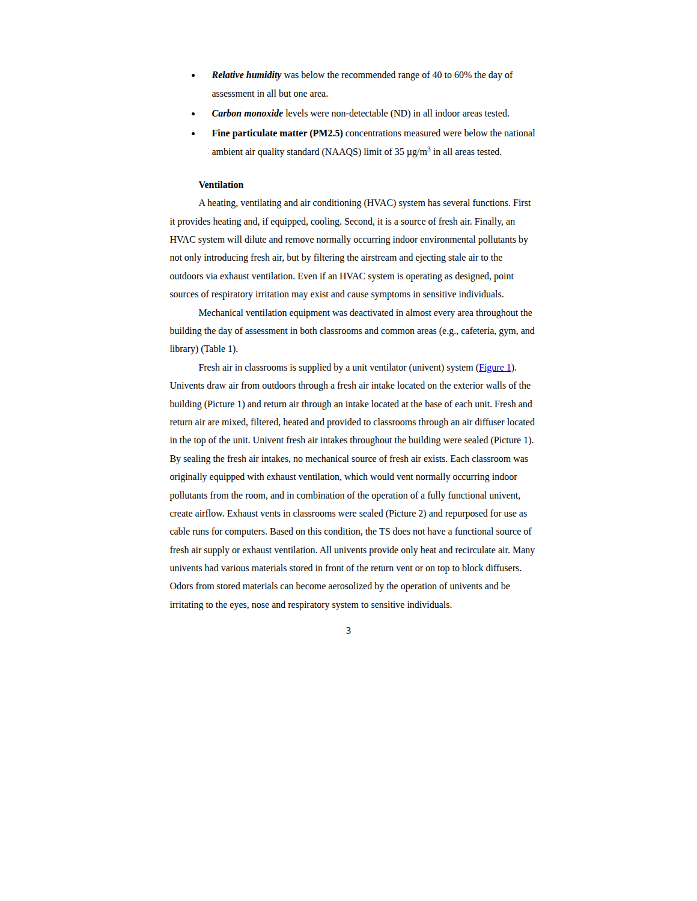Relative humidity was below the recommended range of 40 to 60% the day of assessment in all but one area.
Carbon monoxide levels were non-detectable (ND) in all indoor areas tested.
Fine particulate matter (PM2.5) concentrations measured were below the national ambient air quality standard (NAAQS) limit of 35 µg/m3 in all areas tested.
Ventilation
A heating, ventilating and air conditioning (HVAC) system has several functions. First it provides heating and, if equipped, cooling. Second, it is a source of fresh air. Finally, an HVAC system will dilute and remove normally occurring indoor environmental pollutants by not only introducing fresh air, but by filtering the airstream and ejecting stale air to the outdoors via exhaust ventilation. Even if an HVAC system is operating as designed, point sources of respiratory irritation may exist and cause symptoms in sensitive individuals.
Mechanical ventilation equipment was deactivated in almost every area throughout the building the day of assessment in both classrooms and common areas (e.g., cafeteria, gym, and library) (Table 1).
Fresh air in classrooms is supplied by a unit ventilator (univent) system (Figure 1). Univents draw air from outdoors through a fresh air intake located on the exterior walls of the building (Picture 1) and return air through an intake located at the base of each unit. Fresh and return air are mixed, filtered, heated and provided to classrooms through an air diffuser located in the top of the unit. Univent fresh air intakes throughout the building were sealed (Picture 1). By sealing the fresh air intakes, no mechanical source of fresh air exists. Each classroom was originally equipped with exhaust ventilation, which would vent normally occurring indoor pollutants from the room, and in combination of the operation of a fully functional univent, create airflow. Exhaust vents in classrooms were sealed (Picture 2) and repurposed for use as cable runs for computers. Based on this condition, the TS does not have a functional source of fresh air supply or exhaust ventilation. All univents provide only heat and recirculate air. Many univents had various materials stored in front of the return vent or on top to block diffusers. Odors from stored materials can become aerosolized by the operation of univents and be irritating to the eyes, nose and respiratory system to sensitive individuals.
3